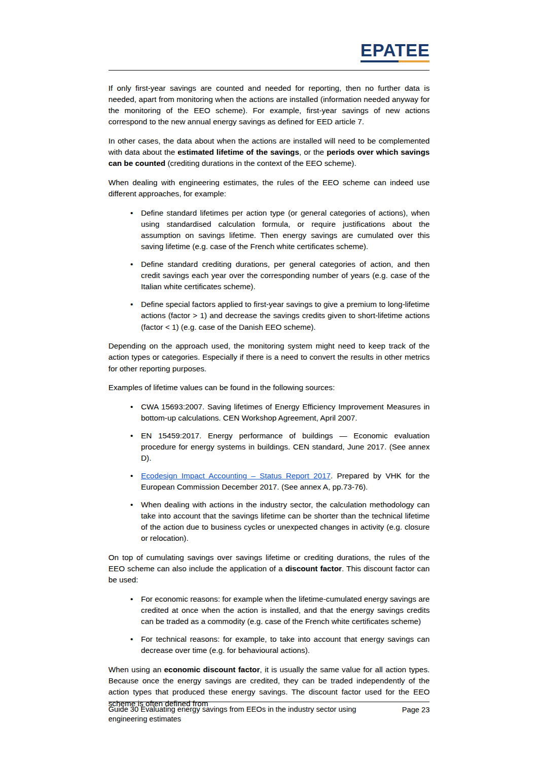EPATEE
If only first-year savings are counted and needed for reporting, then no further data is needed, apart from monitoring when the actions are installed (information needed anyway for the monitoring of the EEO scheme). For example, first-year savings of new actions correspond to the new annual energy savings as defined for EED article 7.
In other cases, the data about when the actions are installed will need to be complemented with data about the estimated lifetime of the savings, or the periods over which savings can be counted (crediting durations in the context of the EEO scheme).
When dealing with engineering estimates, the rules of the EEO scheme can indeed use different approaches, for example:
Define standard lifetimes per action type (or general categories of actions), when using standardised calculation formula, or require justifications about the assumption on savings lifetime. Then energy savings are cumulated over this saving lifetime (e.g. case of the French white certificates scheme).
Define standard crediting durations, per general categories of action, and then credit savings each year over the corresponding number of years (e.g. case of the Italian white certificates scheme).
Define special factors applied to first-year savings to give a premium to long-lifetime actions (factor > 1) and decrease the savings credits given to short-lifetime actions (factor < 1) (e.g. case of the Danish EEO scheme).
Depending on the approach used, the monitoring system might need to keep track of the action types or categories. Especially if there is a need to convert the results in other metrics for other reporting purposes.
Examples of lifetime values can be found in the following sources:
CWA 15693:2007. Saving lifetimes of Energy Efficiency Improvement Measures in bottom-up calculations. CEN Workshop Agreement, April 2007.
EN 15459:2017. Energy performance of buildings — Economic evaluation procedure for energy systems in buildings. CEN standard, June 2017. (See annex D).
Ecodesign Impact Accounting – Status Report 2017. Prepared by VHK for the European Commission December 2017. (See annex A, pp.73-76).
When dealing with actions in the industry sector, the calculation methodology can take into account that the savings lifetime can be shorter than the technical lifetime of the action due to business cycles or unexpected changes in activity (e.g. closure or relocation).
On top of cumulating savings over savings lifetime or crediting durations, the rules of the EEO scheme can also include the application of a discount factor. This discount factor can be used:
For economic reasons: for example when the lifetime-cumulated energy savings are credited at once when the action is installed, and that the energy savings credits can be traded as a commodity (e.g. case of the French white certificates scheme)
For technical reasons: for example, to take into account that energy savings can decrease over time (e.g. for behavioural actions).
When using an economic discount factor, it is usually the same value for all action types. Because once the energy savings are credited, they can be traded independently of the action types that produced these energy savings. The discount factor used for the EEO scheme is often defined from
Guide 30 Evaluating energy savings from EEOs in the industry sector using engineering estimates
Page 23